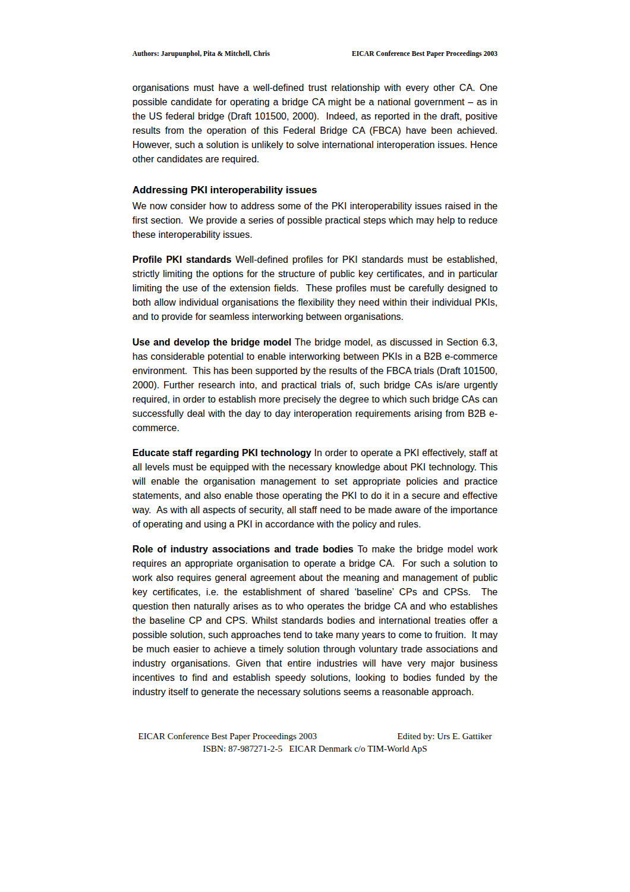Authors: Jarupunphol, Pita & Mitchell, Chris EICAR Conference Best Paper Proceedings 2003
organisations must have a well-defined trust relationship with every other CA. One possible candidate for operating a bridge CA might be a national government – as in the US federal bridge (Draft 101500, 2000). Indeed, as reported in the draft, positive results from the operation of this Federal Bridge CA (FBCA) have been achieved. However, such a solution is unlikely to solve international interoperation issues. Hence other candidates are required.
Addressing PKI interoperability issues
We now consider how to address some of the PKI interoperability issues raised in the first section. We provide a series of possible practical steps which may help to reduce these interoperability issues.
Profile PKI standards Well-defined profiles for PKI standards must be established, strictly limiting the options for the structure of public key certificates, and in particular limiting the use of the extension fields. These profiles must be carefully designed to both allow individual organisations the flexibility they need within their individual PKIs, and to provide for seamless interworking between organisations.
Use and develop the bridge model The bridge model, as discussed in Section 6.3, has considerable potential to enable interworking between PKIs in a B2B e-commerce environment. This has been supported by the results of the FBCA trials (Draft 101500, 2000). Further research into, and practical trials of, such bridge CAs is/are urgently required, in order to establish more precisely the degree to which such bridge CAs can successfully deal with the day to day interoperation requirements arising from B2B e-commerce.
Educate staff regarding PKI technology In order to operate a PKI effectively, staff at all levels must be equipped with the necessary knowledge about PKI technology. This will enable the organisation management to set appropriate policies and practice statements, and also enable those operating the PKI to do it in a secure and effective way. As with all aspects of security, all staff need to be made aware of the importance of operating and using a PKI in accordance with the policy and rules.
Role of industry associations and trade bodies To make the bridge model work requires an appropriate organisation to operate a bridge CA. For such a solution to work also requires general agreement about the meaning and management of public key certificates, i.e. the establishment of shared ‘baseline’ CPs and CPSs. The question then naturally arises as to who operates the bridge CA and who establishes the baseline CP and CPS. Whilst standards bodies and international treaties offer a possible solution, such approaches tend to take many years to come to fruition. It may be much easier to achieve a timely solution through voluntary trade associations and industry organisations. Given that entire industries will have very major business incentives to find and establish speedy solutions, looking to bodies funded by the industry itself to generate the necessary solutions seems a reasonable approach.
EICAR Conference Best Paper Proceedings 2003 Edited by: Urs E. Gattiker
ISBN: 87-987271-2-5 EICAR Denmark c/o TIM-World ApS